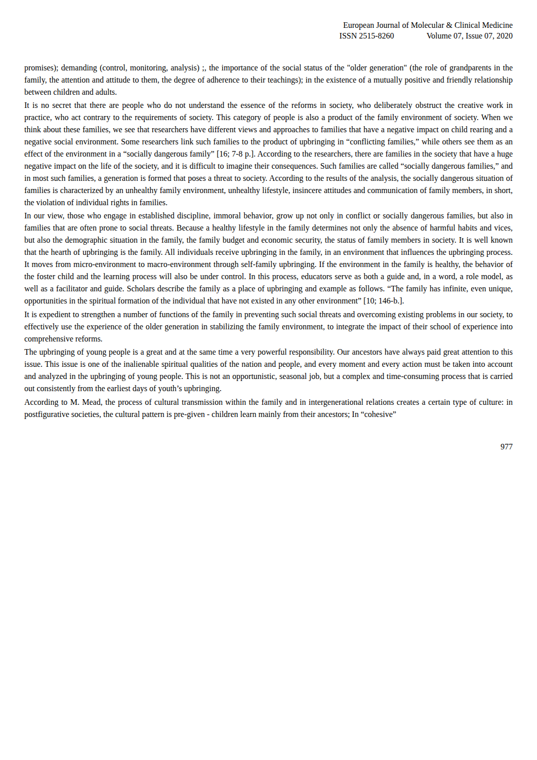European Journal of Molecular & Clinical Medicine ISSN 2515-8260 Volume 07, Issue 07, 2020
promises); demanding (control, monitoring, analysis) ;, the importance of the social status of the "older generation" (the role of grandparents in the family, the attention and attitude to them, the degree of adherence to their teachings); in the existence of a mutually positive and friendly relationship between children and adults.
It is no secret that there are people who do not understand the essence of the reforms in society, who deliberately obstruct the creative work in practice, who act contrary to the requirements of society. This category of people is also a product of the family environment of society. When we think about these families, we see that researchers have different views and approaches to families that have a negative impact on child rearing and a negative social environment. Some researchers link such families to the product of upbringing in “conflicting families,” while others see them as an effect of the environment in a “socially dangerous family” [16; 7-8 p.]. According to the researchers, there are families in the society that have a huge negative impact on the life of the society, and it is difficult to imagine their consequences. Such families are called “socially dangerous families,” and in most such families, a generation is formed that poses a threat to society. According to the results of the analysis, the socially dangerous situation of families is characterized by an unhealthy family environment, unhealthy lifestyle, insincere attitudes and communication of family members, in short, the violation of individual rights in families.
In our view, those who engage in established discipline, immoral behavior, grow up not only in conflict or socially dangerous families, but also in families that are often prone to social threats. Because a healthy lifestyle in the family determines not only the absence of harmful habits and vices, but also the demographic situation in the family, the family budget and economic security, the status of family members in society. It is well known that the hearth of upbringing is the family. All individuals receive upbringing in the family, in an environment that influences the upbringing process. It moves from micro-environment to macro-environment through self-family upbringing. If the environment in the family is healthy, the behavior of the foster child and the learning process will also be under control. In this process, educators serve as both a guide and, in a word, a role model, as well as a facilitator and guide. Scholars describe the family as a place of upbringing and example as follows. “The family has infinite, even unique, opportunities in the spiritual formation of the individual that have not existed in any other environment” [10; 146-b.].
It is expedient to strengthen a number of functions of the family in preventing such social threats and overcoming existing problems in our society, to effectively use the experience of the older generation in stabilizing the family environment, to integrate the impact of their school of experience into comprehensive reforms.
The upbringing of young people is a great and at the same time a very powerful responsibility. Our ancestors have always paid great attention to this issue. This issue is one of the inalienable spiritual qualities of the nation and people, and every moment and every action must be taken into account and analyzed in the upbringing of young people. This is not an opportunistic, seasonal job, but a complex and time-consuming process that is carried out consistently from the earliest days of youth’s upbringing.
According to M. Mead, the process of cultural transmission within the family and in intergenerational relations creates a certain type of culture: in postfigurative societies, the cultural pattern is pre-given - children learn mainly from their ancestors; In “cohesive”
977